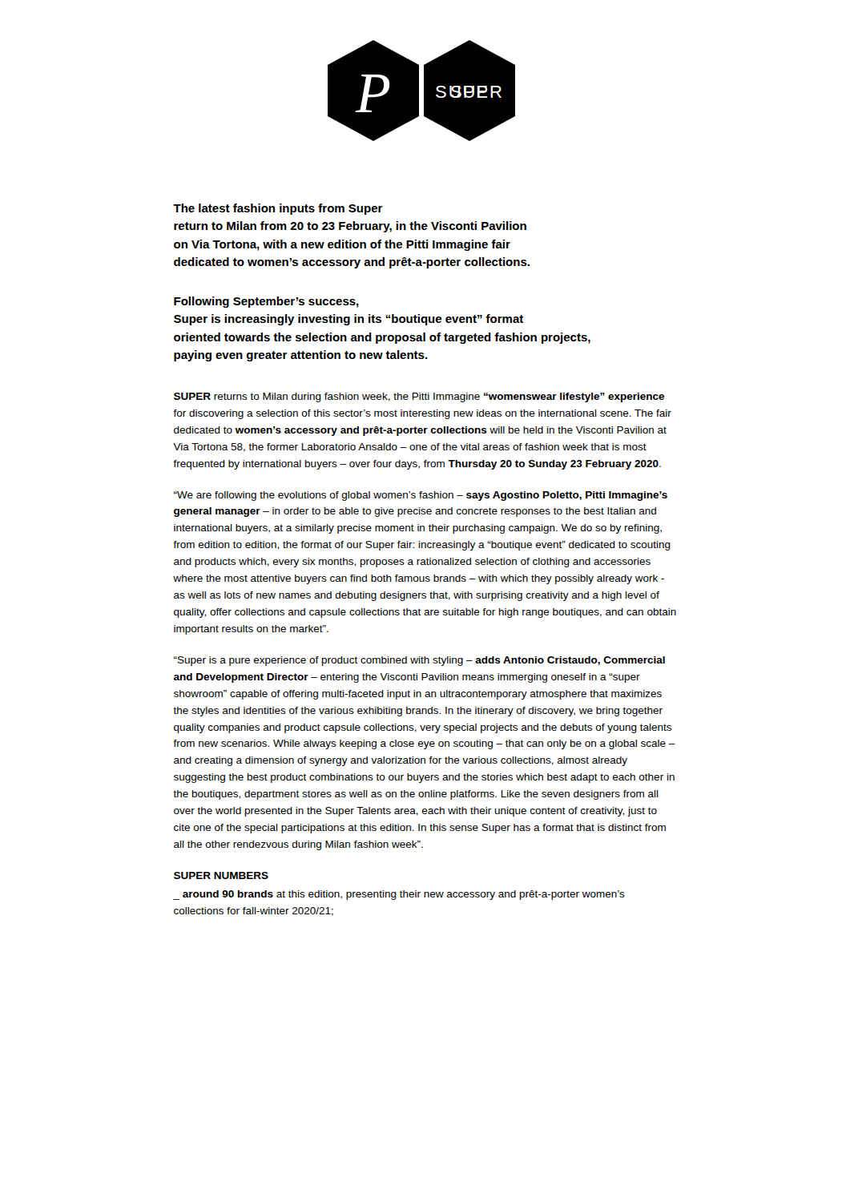P SUP SUPER SUPER
The latest fashion inputs from Super
return to Milan from 20 to 23 February, in the Visconti Pavilion
on Via Tortona, with a new edition of the Pitti Immagine fair
dedicated to women’s accessory and prêt-a-porter collections.
Following September’s success,
Super is increasingly investing in its “boutique event” format
oriented towards the selection and proposal of targeted fashion projects,
paying even greater attention to new talents.
SUPER returns to Milan during fashion week, the Pitti Immagine “womenswear lifestyle” experience for discovering a selection of this sector’s most interesting new ideas on the international scene. The fair dedicated to women’s accessory and prêt-a-porter collections will be held in the Visconti Pavilion at Via Tortona 58, the former Laboratorio Ansaldo – one of the vital areas of fashion week that is most frequented by international buyers – over four days, from Thursday 20 to Sunday 23 February 2020.
“We are following the evolutions of global women’s fashion – says Agostino Poletto, Pitti Immagine’s general manager – in order to be able to give precise and concrete responses to the best Italian and international buyers, at a similarly precise moment in their purchasing campaign. We do so by refining, from edition to edition, the format of our Super fair: increasingly a “boutique event” dedicated to scouting and products which, every six months, proposes a rationalized selection of clothing and accessories where the most attentive buyers can find both famous brands – with which they possibly already work - as well as lots of new names and debuting designers that, with surprising creativity and a high level of quality, offer collections and capsule collections that are suitable for high range boutiques, and can obtain important results on the market”.
“Super is a pure experience of product combined with styling – adds Antonio Cristaudo, Commercial and Development Director – entering the Visconti Pavilion means immerging oneself in a “super showroom” capable of offering multi-faceted input in an ultracontemporary atmosphere that maximizes the styles and identities of the various exhibiting brands. In the itinerary of discovery, we bring together quality companies and product capsule collections, very special projects and the debuts of young talents from new scenarios. While always keeping a close eye on scouting – that can only be on a global scale – and creating a dimension of synergy and valorization for the various collections, almost already suggesting the best product combinations to our buyers and the stories which best adapt to each other in the boutiques, department stores as well as on the online platforms. Like the seven designers from all over the world presented in the Super Talents area, each with their unique content of creativity, just to cite one of the special participations at this edition. In this sense Super has a format that is distinct from all the other rendezvous during Milan fashion week”.
SUPER NUMBERS
_ around 90 brands at this edition, presenting their new accessory and prêt-a-porter women’s collections for fall-winter 2020/21;